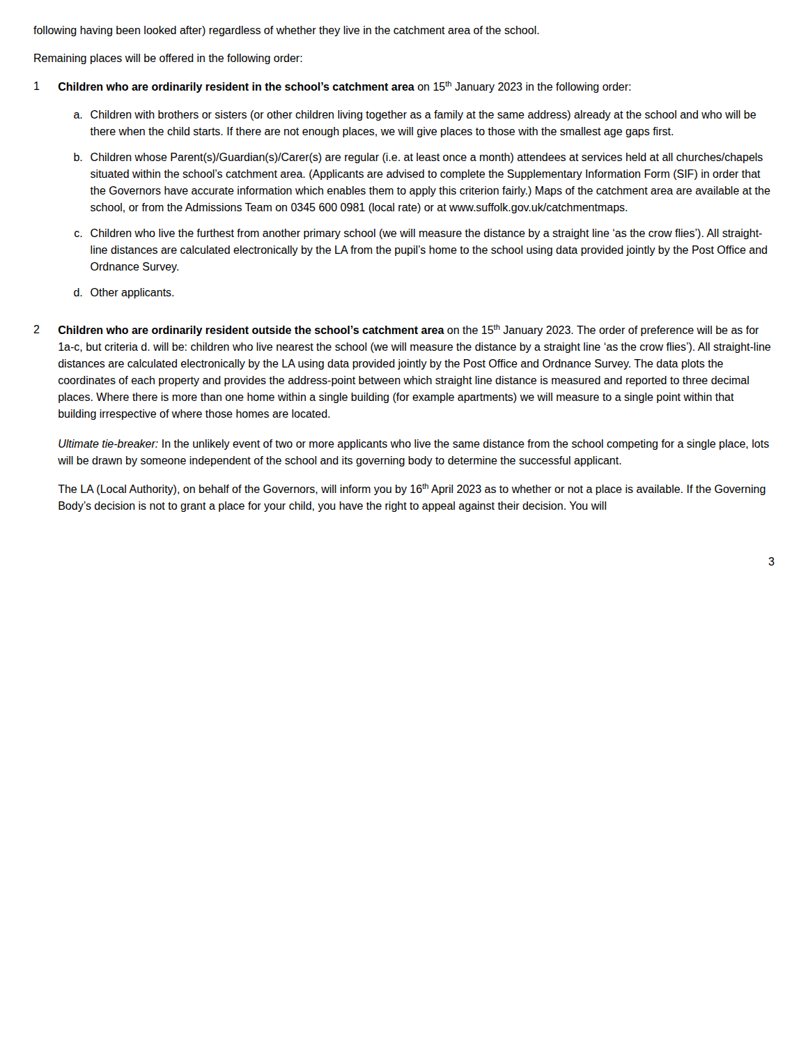following having been looked after) regardless of whether they live in the catchment area of the school.
Remaining places will be offered in the following order:
1
Children who are ordinarily resident in the school’s catchment area on 15th January 2023 in the following order:
Children with brothers or sisters (or other children living together as a family at the same address) already at the school and who will be there when the child starts. If there are not enough places, we will give places to those with the smallest age gaps first.
Children whose Parent(s)/Guardian(s)/Carer(s) are regular (i.e. at least once a month) attendees at services held at all churches/chapels situated within the school’s catchment area. (Applicants are advised to complete the Supplementary Information Form (SIF) in order that the Governors have accurate information which enables them to apply this criterion fairly.) Maps of the catchment area are available at the school, or from the Admissions Team on 0345 600 0981 (local rate) or at www.suffolk.gov.uk/catchmentmaps.
Children who live the furthest from another primary school (we will measure the distance by a straight line ‘as the crow flies’). All straight-line distances are calculated electronically by the LA from the pupil’s home to the school using data provided jointly by the Post Office and Ordnance Survey.
Other applicants.
2
Children who are ordinarily resident outside the school’s catchment area on the 15th January 2023. The order of preference will be as for 1a-c, but criteria d. will be: children who live nearest the school (we will measure the distance by a straight line ‘as the crow flies’). All straight-line distances are calculated electronically by the LA using data provided jointly by the Post Office and Ordnance Survey. The data plots the coordinates of each property and provides the address-point between which straight line distance is measured and reported to three decimal places. Where there is more than one home within a single building (for example apartments) we will measure to a single point within that building irrespective of where those homes are located.
Ultimate tie-breaker: In the unlikely event of two or more applicants who live the same distance from the school competing for a single place, lots will be drawn by someone independent of the school and its governing body to determine the successful applicant.
The LA (Local Authority), on behalf of the Governors, will inform you by 16th April 2023 as to whether or not a place is available. If the Governing Body’s decision is not to grant a place for your child, you have the right to appeal against their decision. You will
3